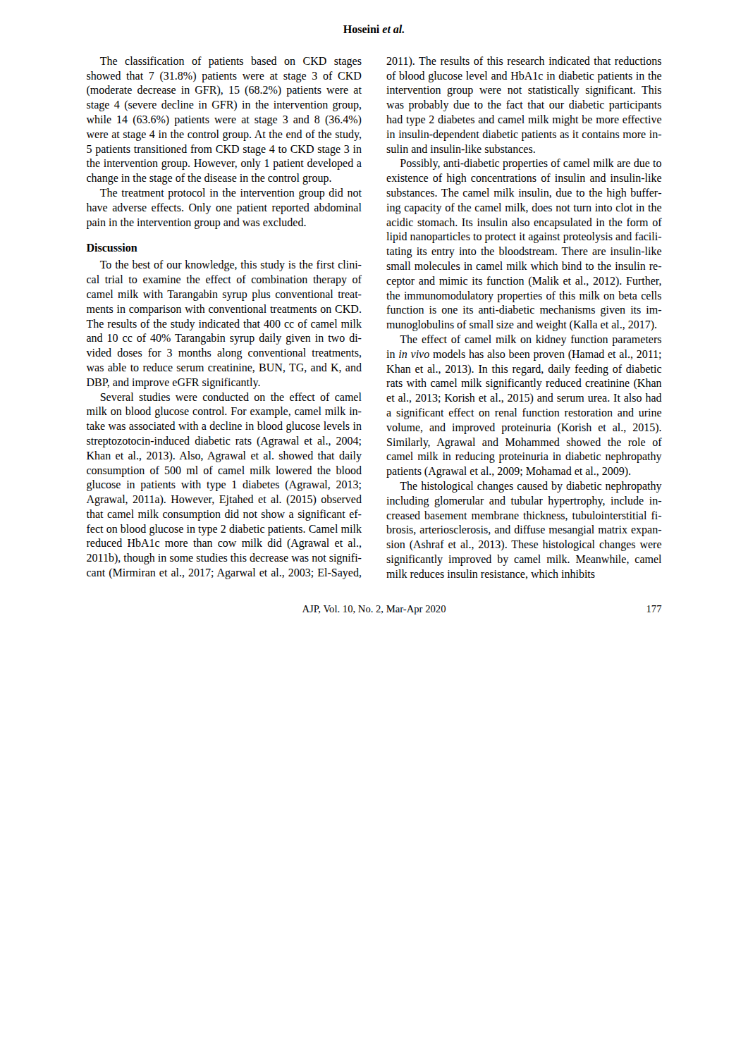Hoseini et al.
The classification of patients based on CKD stages showed that 7 (31.8%) patients were at stage 3 of CKD (moderate decrease in GFR), 15 (68.2%) patients were at stage 4 (severe decline in GFR) in the intervention group, while 14 (63.6%) patients were at stage 3 and 8 (36.4%) were at stage 4 in the control group. At the end of the study, 5 patients transitioned from CKD stage 4 to CKD stage 3 in the intervention group. However, only 1 patient developed a change in the stage of the disease in the control group.
The treatment protocol in the intervention group did not have adverse effects. Only one patient reported abdominal pain in the intervention group and was excluded.
Discussion
To the best of our knowledge, this study is the first clinical trial to examine the effect of combination therapy of camel milk with Tarangabin syrup plus conventional treatments in comparison with conventional treatments on CKD. The results of the study indicated that 400 cc of camel milk and 10 cc of 40% Tarangabin syrup daily given in two divided doses for 3 months along conventional treatments, was able to reduce serum creatinine, BUN, TG, and K, and DBP, and improve eGFR significantly.
Several studies were conducted on the effect of camel milk on blood glucose control. For example, camel milk intake was associated with a decline in blood glucose levels in streptozotocin-induced diabetic rats (Agrawal et al., 2004; Khan et al., 2013). Also, Agrawal et al. showed that daily consumption of 500 ml of camel milk lowered the blood glucose in patients with type 1 diabetes (Agrawal, 2013; Agrawal, 2011a). However, Ejtahed et al. (2015) observed that camel milk consumption did not show a significant effect on blood glucose in type 2 diabetic patients. Camel milk reduced HbA1c more than cow milk did (Agrawal et al., 2011b), though in some studies this decrease was not significant (Mirmiran et al., 2017; Agarwal et al., 2003; El-Sayed, 2011). The results of this research indicated that reductions of blood glucose level and HbA1c in diabetic patients in the intervention group were not statistically significant. This was probably due to the fact that our diabetic participants had type 2 diabetes and camel milk might be more effective in insulin-dependent diabetic patients as it contains more insulin and insulin-like substances.
Possibly, anti-diabetic properties of camel milk are due to existence of high concentrations of insulin and insulin-like substances. The camel milk insulin, due to the high buffering capacity of the camel milk, does not turn into clot in the acidic stomach. Its insulin also encapsulated in the form of lipid nanoparticles to protect it against proteolysis and facilitating its entry into the bloodstream. There are insulin-like small molecules in camel milk which bind to the insulin receptor and mimic its function (Malik et al., 2012). Further, the immunomodulatory properties of this milk on beta cells function is one its anti-diabetic mechanisms given its immunoglobulins of small size and weight (Kalla et al., 2017).
The effect of camel milk on kidney function parameters in in vivo models has also been proven (Hamad et al., 2011; Khan et al., 2013). In this regard, daily feeding of diabetic rats with camel milk significantly reduced creatinine (Khan et al., 2013; Korish et al., 2015) and serum urea. It also had a significant effect on renal function restoration and urine volume, and improved proteinuria (Korish et al., 2015). Similarly, Agrawal and Mohammed showed the role of camel milk in reducing proteinuria in diabetic nephropathy patients (Agrawal et al., 2009; Mohamad et al., 2009).
The histological changes caused by diabetic nephropathy including glomerular and tubular hypertrophy, include increased basement membrane thickness, tubulointerstitial fibrosis, arteriosclerosis, and diffuse mesangial matrix expansion (Ashraf et al., 2013). These histological changes were significantly improved by camel milk. Meanwhile, camel milk reduces insulin resistance, which inhibits
AJP, Vol. 10, No. 2, Mar-Apr 2020 177